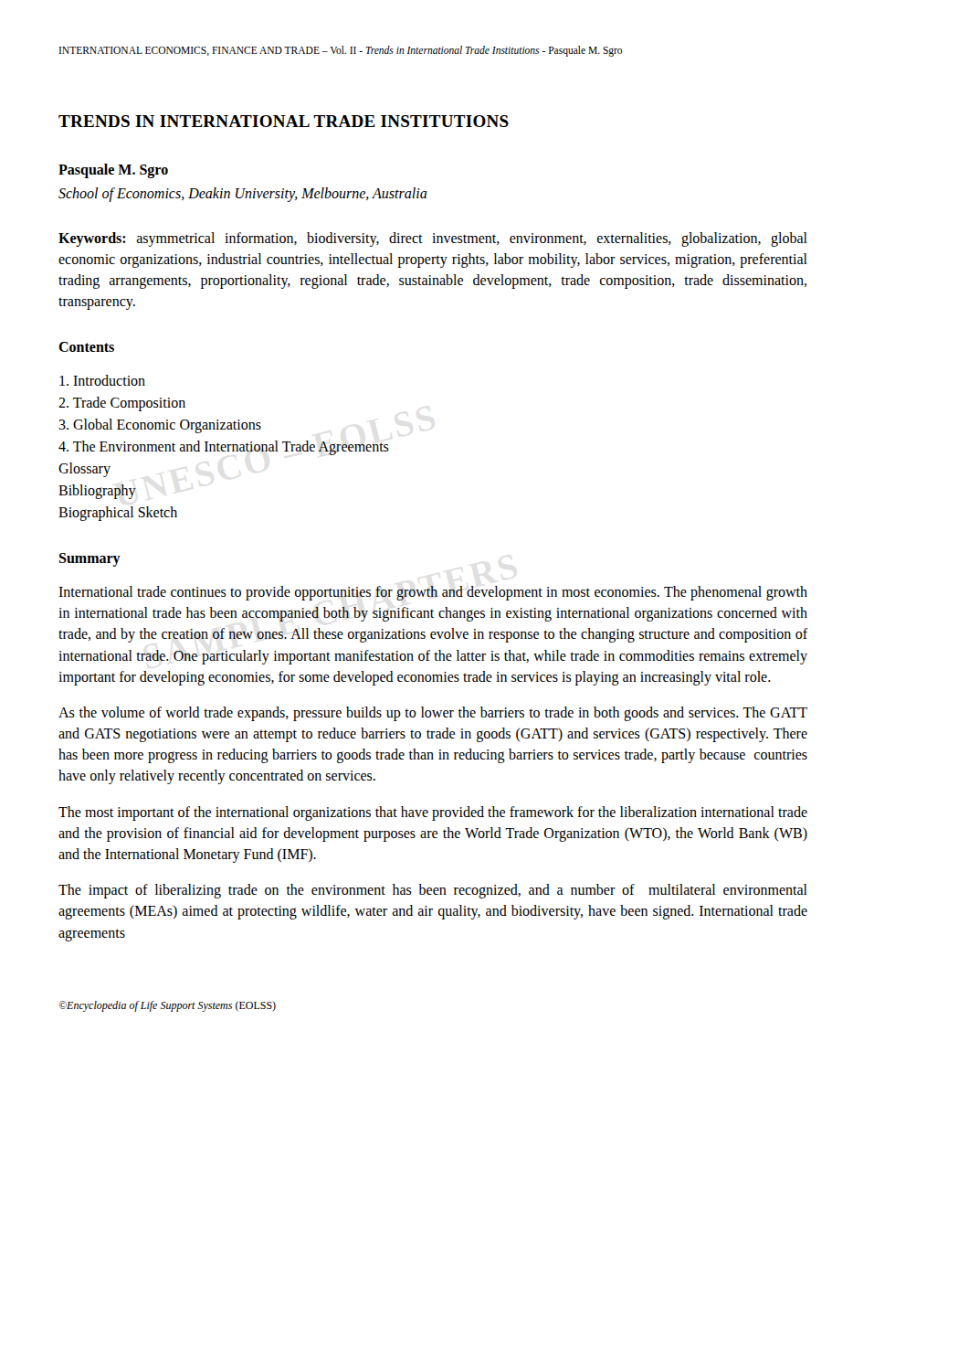INTERNATIONAL ECONOMICS, FINANCE AND TRADE – Vol. II - Trends in International Trade Institutions - Pasquale M. Sgro
TRENDS IN INTERNATIONAL TRADE INSTITUTIONS
Pasquale M. Sgro
School of Economics, Deakin University, Melbourne, Australia
Keywords: asymmetrical information, biodiversity, direct investment, environment, externalities, globalization, global economic organizations, industrial countries, intellectual property rights, labor mobility, labor services, migration, preferential trading arrangements, proportionality, regional trade, sustainable development, trade composition, trade dissemination, transparency.
Contents
1. Introduction
2. Trade Composition
3. Global Economic Organizations
4. The Environment and International Trade Agreements
Glossary
Bibliography
Biographical Sketch
Summary
International trade continues to provide opportunities for growth and development in most economies. The phenomenal growth in international trade has been accompanied both by significant changes in existing international organizations concerned with trade, and by the creation of new ones. All these organizations evolve in response to the changing structure and composition of international trade. One particularly important manifestation of the latter is that, while trade in commodities remains extremely important for developing economies, for some developed economies trade in services is playing an increasingly vital role.
As the volume of world trade expands, pressure builds up to lower the barriers to trade in both goods and services. The GATT and GATS negotiations were an attempt to reduce barriers to trade in goods (GATT) and services (GATS) respectively. There has been more progress in reducing barriers to goods trade than in reducing barriers to services trade, partly because countries have only relatively recently concentrated on services.
The most important of the international organizations that have provided the framework for the liberalization international trade and the provision of financial aid for development purposes are the World Trade Organization (WTO), the World Bank (WB) and the International Monetary Fund (IMF).
The impact of liberalizing trade on the environment has been recognized, and a number of multilateral environmental agreements (MEAs) aimed at protecting wildlife, water and air quality, and biodiversity, have been signed. International trade agreements
UNESCO – EOLSS SAMPLE CHAPTERS
©Encyclopedia of Life Support Systems (EOLSS)